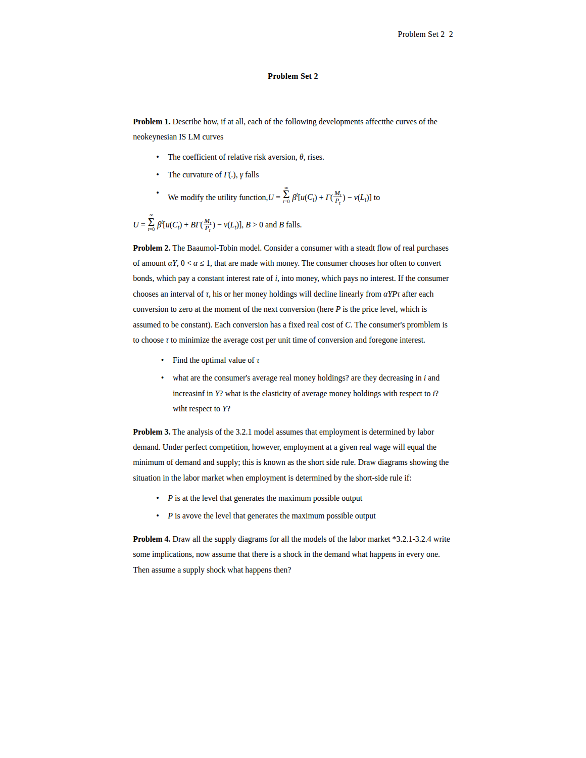Problem Set 2 2
Problem Set 2
Problem 1. Describe how, if at all, each of the following developments affectthe curves of the neokeynesian IS LM curves
The coefficient of relative risk aversion, θ, rises.
The curvature of Γ(.), γ falls
We modify the utility function,U = ∞Σt=0 βt[u(Ct) + Γ(Mt Pt) − v(Lt)] to
U = ∞Σt=0 βt[u(Ct) + BΓ(Mt Pt) − v(Lt)], B > 0 and B falls.
Problem 2. The Baaumol-Tobin model. Consider a consumer with a steadt flow of real purchases of amount αY, 0 < α ≤ 1, that are made with money. The consumer chooses hor often to convert bonds, which pay a constant interest rate of i, into money, which pays no interest. If the consumer chooses an interval of τ, his or her money holdings will decline linearly from αYPτ after each conversion to zero at the moment of the next conversion (here P is the price level, which is assumed to be constant). Each conversion has a fixed real cost of C. The consumer's promblem is to choose τ to minimize the average cost per unit time of conversion and foregone interest.
Find the optimal value of τ
what are the consumer's average real money holdings? are they decreasing in i and increasinf in Y? what is the elasticity of average money holdings with respect to i? wiht respect to Y?
Problem 3. The analysis of the 3.2.1 model assumes that employment is determined by labor demand. Under perfect competition, however, employment at a given real wage will equal the minimum of demand and supply; this is known as the short side rule. Draw diagrams showing the situation in the labor market when employment is determined by the short-side rule if:
P is at the level that generates the maximum possible output
P is avove the level that generates the maximum possible output
Problem 4. Draw all the supply diagrams for all the models of the labor market *3.2.1-3.2.4 write some implications, now assume that there is a shock in the demand what happens in every one. Then assume a supply shock what happens then?